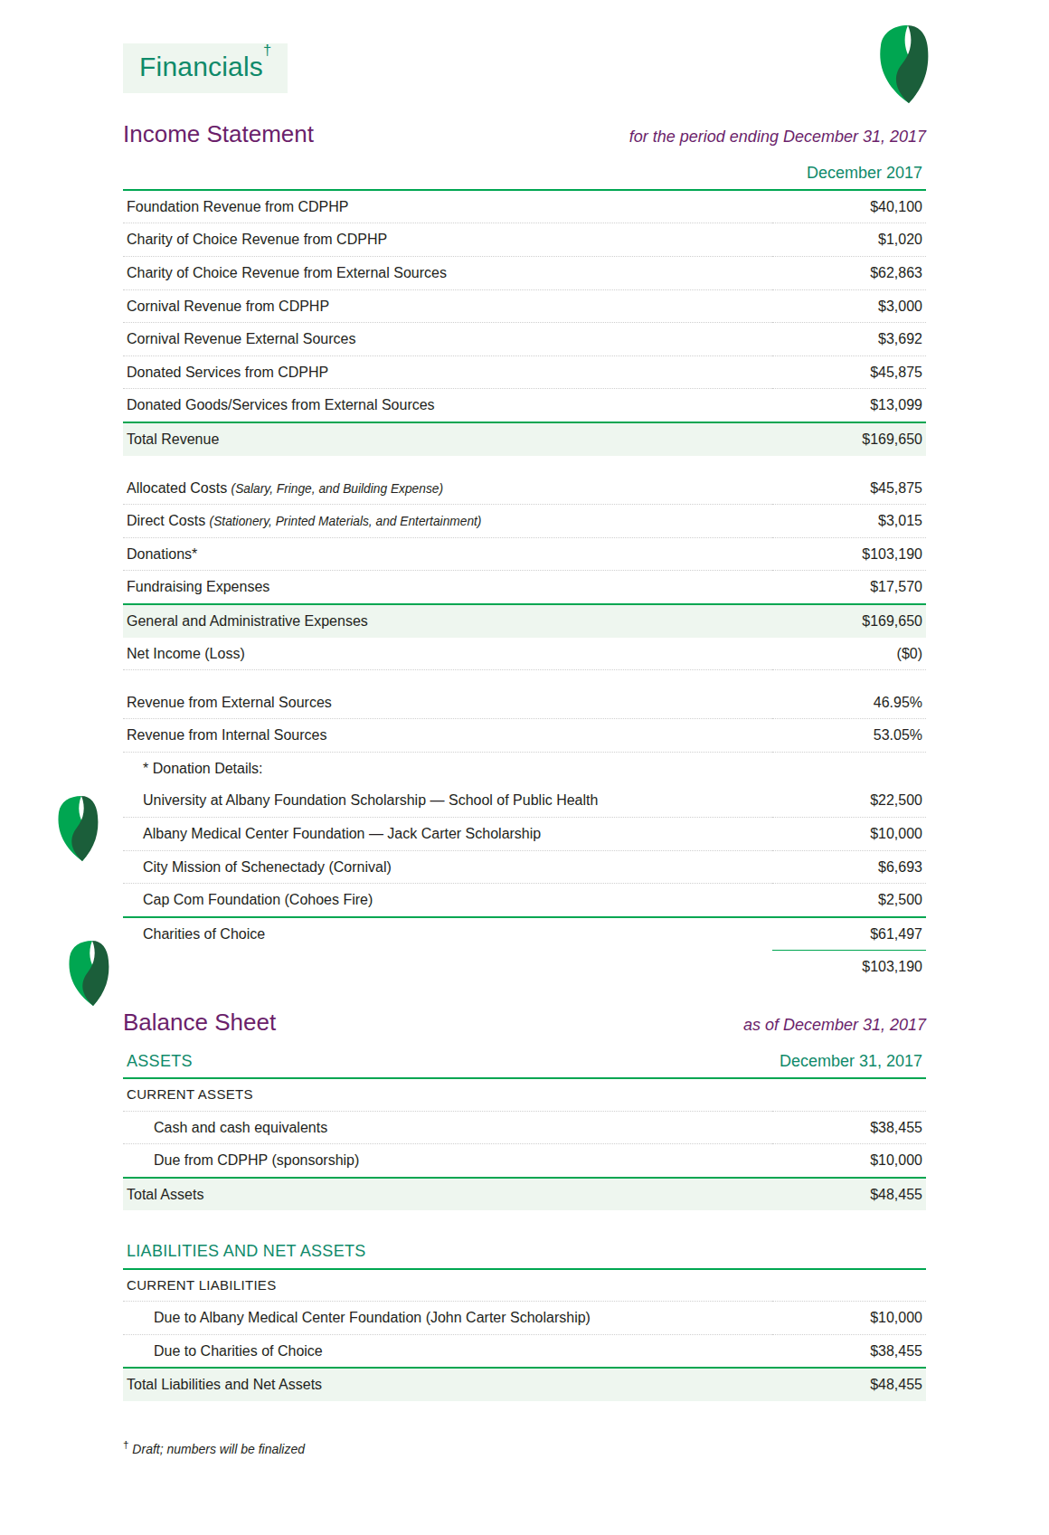Financials†
Income Statement
for the period ending December 31, 2017
| | December 2017 |
| --- | --- |
| Foundation Revenue from CDPHP | $40,100 |
| Charity of Choice Revenue from CDPHP | $1,020 |
| Charity of Choice Revenue from External Sources | $62,863 |
| Cornival Revenue from CDPHP | $3,000 |
| Cornival Revenue External Sources | $3,692 |
| Donated Services from CDPHP | $45,875 |
| Donated Goods/Services from External Sources | $13,099 |
| Total Revenue | $169,650 |
| Allocated Costs (Salary, Fringe, and Building Expense) | $45,875 |
| Direct Costs (Stationery, Printed Materials, and Entertainment) | $3,015 |
| Donations* | $103,190 |
| Fundraising Expenses | $17,570 |
| General and Administrative Expenses | $169,650 |
| Net Income (Loss) | ($0) |
| Revenue from External Sources | 46.95% |
| Revenue from Internal Sources | 53.05% |
| * Donation Details: | |
| University at Albany Foundation Scholarship — School of Public Health | $22,500 |
| Albany Medical Center Foundation — Jack Carter Scholarship | $10,000 |
| City Mission of Schenectady (Cornival) | $6,693 |
| Cap Com Foundation (Cohoes Fire) | $2,500 |
| Charities of Choice | $61,497 |
| | $103,190 |
Balance Sheet
as of December 31, 2017
| Assets | December 31, 2017 |
| --- | --- |
| Current Assets | |
| Cash and cash equivalents | $38,455 |
| Due from CDPHP (sponsorship) | $10,000 |
| Total Assets | $48,455 |
| Liabilities and Net Assets | |
| --- | --- |
| Current Liabilities | |
| Due to Albany Medical Center Foundation (John Carter Scholarship) | $10,000 |
| Due to Charities of Choice | $38,455 |
| Total Liabilities and Net Assets | $48,455 |
† Draft; numbers will be finalized